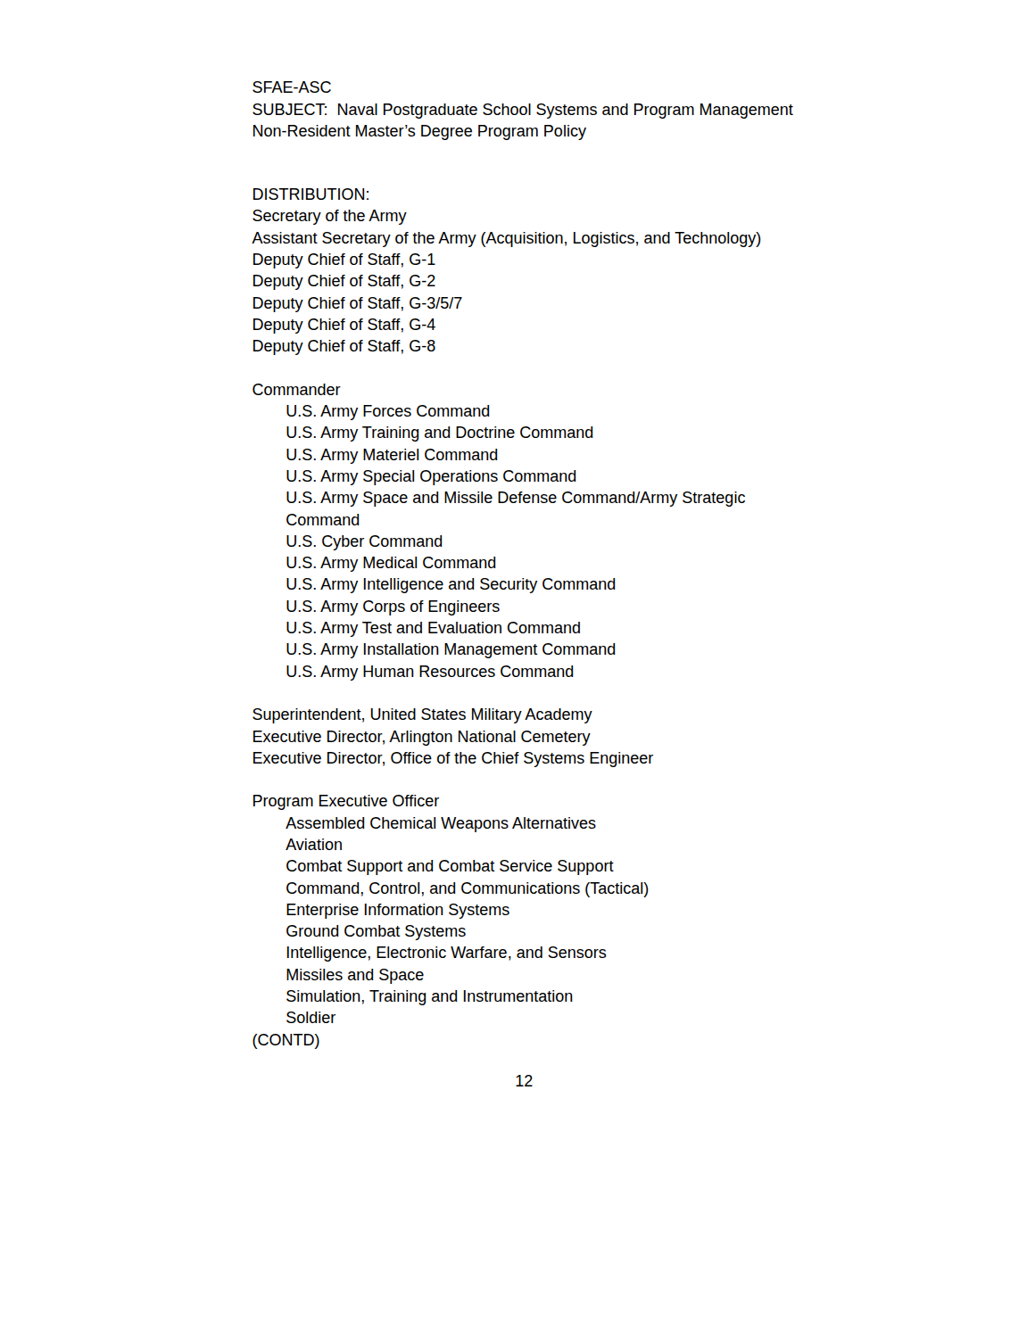SFAE-ASC
SUBJECT: Naval Postgraduate School Systems and Program Management Non-Resident Master’s Degree Program Policy
DISTRIBUTION:
Secretary of the Army
Assistant Secretary of the Army (Acquisition, Logistics, and Technology)
Deputy Chief of Staff, G-1
Deputy Chief of Staff, G-2
Deputy Chief of Staff, G-3/5/7
Deputy Chief of Staff, G-4
Deputy Chief of Staff, G-8
Commander
U.S. Army Forces Command
U.S. Army Training and Doctrine Command
U.S. Army Materiel Command
U.S. Army Special Operations Command
U.S. Army Space and Missile Defense Command/Army Strategic Command
U.S. Cyber Command
U.S. Army Medical Command
U.S. Army Intelligence and Security Command
U.S. Army Corps of Engineers
U.S. Army Test and Evaluation Command
U.S. Army Installation Management Command
U.S. Army Human Resources Command
Superintendent, United States Military Academy
Executive Director, Arlington National Cemetery
Executive Director, Office of the Chief Systems Engineer
Program Executive Officer
Assembled Chemical Weapons Alternatives
Aviation
Combat Support and Combat Service Support
Command, Control, and Communications (Tactical)
Enterprise Information Systems
Ground Combat Systems
Intelligence, Electronic Warfare, and Sensors
Missiles and Space
Simulation, Training and Instrumentation
Soldier
(CONTD)
12